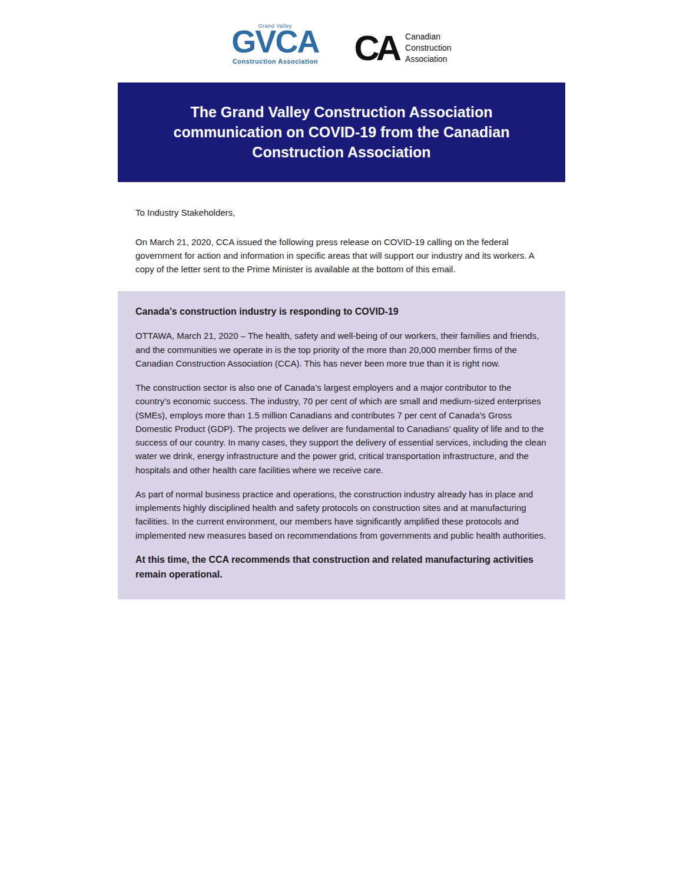Grand Valley
GVCA
Construction Association
CA
Canadian
Construction
Association
The Grand Valley Construction Association
communication on COVID-19 from the Canadian
Construction Association
To Industry Stakeholders,
On March 21, 2020, CCA issued the following press release on COVID-19 calling on the federal government for action and information in specific areas that will support our industry and its workers. A copy of the letter sent to the Prime Minister is available at the bottom of this email.
Canada’s construction industry is responding to COVID-19
OTTAWA, March 21, 2020 – The health, safety and well-being of our workers, their families and friends, and the communities we operate in is the top priority of the more than 20,000 member firms of the Canadian Construction Association (CCA). This has never been more true than it is right now.
The construction sector is also one of Canada’s largest employers and a major contributor to the country’s economic success. The industry, 70 per cent of which are small and medium-sized enterprises (SMEs), employs more than 1.5 million Canadians and contributes 7 per cent of Canada’s Gross Domestic Product (GDP). The projects we deliver are fundamental to Canadians’ quality of life and to the success of our country. In many cases, they support the delivery of essential services, including the clean water we drink, energy infrastructure and the power grid, critical transportation infrastructure, and the hospitals and other health care facilities where we receive care.
As part of normal business practice and operations, the construction industry already has in place and implements highly disciplined health and safety protocols on construction sites and at manufacturing facilities. In the current environment, our members have significantly amplified these protocols and implemented new measures based on recommendations from governments and public health authorities.
At this time, the CCA recommends that construction and related manufacturing activities remain operational.